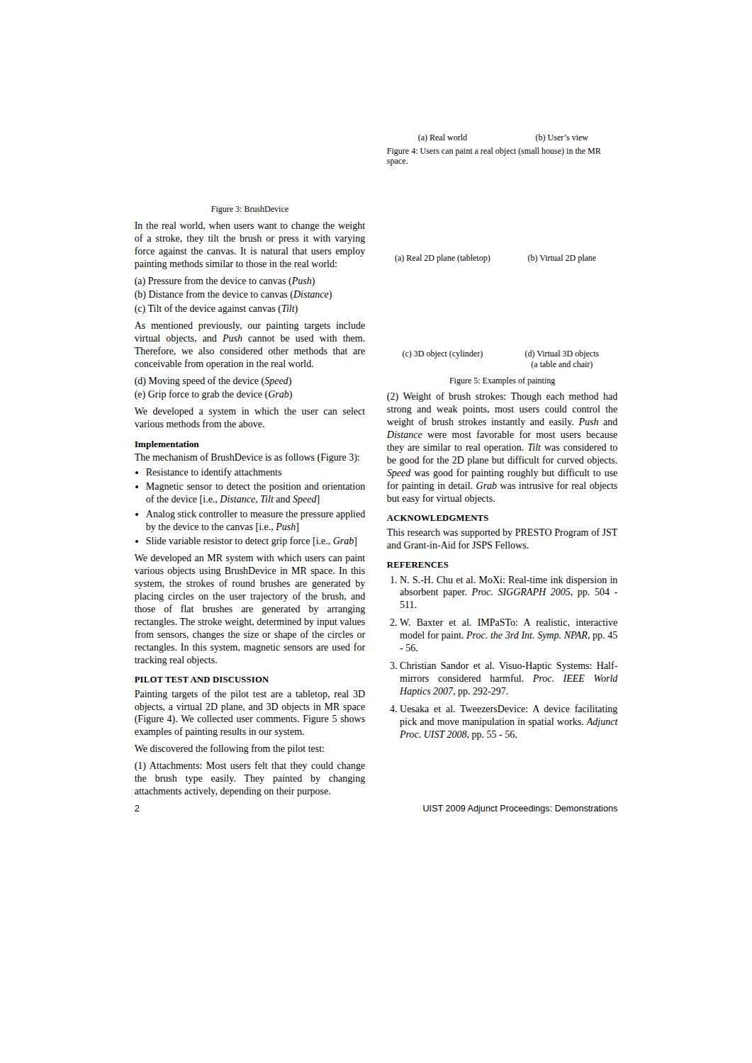Figure 3: BrushDevice
In the real world, when users want to change the weight of a stroke, they tilt the brush or press it with varying force against the canvas. It is natural that users employ painting methods similar to those in the real world:
(a) Pressure from the device to canvas (Push)
(b) Distance from the device to canvas (Distance)
(c) Tilt of the device against canvas (Tilt)
As mentioned previously, our painting targets include virtual objects, and Push cannot be used with them. Therefore, we also considered other methods that are conceivable from operation in the real world.
(d) Moving speed of the device (Speed)
(e) Grip force to grab the device (Grab)
We developed a system in which the user can select various methods from the above.
Implementation
The mechanism of BrushDevice is as follows (Figure 3):
Resistance to identify attachments
Magnetic sensor to detect the position and orientation of the device [i.e., Distance, Tilt and Speed]
Analog stick controller to measure the pressure applied by the device to the canvas [i.e., Push]
Slide variable resistor to detect grip force [i.e., Grab]
We developed an MR system with which users can paint various objects using BrushDevice in MR space. In this system, the strokes of round brushes are generated by placing circles on the user trajectory of the brush, and those of flat brushes are generated by arranging rectangles. The stroke weight, determined by input values from sensors, changes the size or shape of the circles or rectangles. In this system, magnetic sensors are used for tracking real objects.
Pilot Test and Discussion
Painting targets of the pilot test are a tabletop, real 3D objects, a virtual 2D plane, and 3D objects in MR space (Figure 4). We collected user comments. Figure 5 shows examples of painting results in our system.
We discovered the following from the pilot test:
(1) Attachments: Most users felt that they could change the brush type easily. They painted by changing attachments actively, depending on their purpose.
(a) Real world(b) User’s view
Figure 4: Users can paint a real object (small house) in the MR space.
(a) Real 2D plane (tabletop)(b) Virtual 2D plane
(c) 3D object (cylinder) (d) Virtual 3D objects
(a table and chair)
Figure 5: Examples of painting
(2) Weight of brush strokes: Though each method had strong and weak points, most users could control the weight of brush strokes instantly and easily. Push and Distance were most favorable for most users because they are similar to real operation. Tilt was considered to be good for the 2D plane but difficult for curved objects. Speed was good for painting roughly but difficult to use for painting in detail. Grab was intrusive for real objects but easy for virtual objects.
Acknowledgments
This research was supported by PRESTO Program of JST and Grant-in-Aid for JSPS Fellows.
References
N. S.-H. Chu et al. MoXi: Real-time ink dispersion in absorbent paper. Proc. SIGGRAPH 2005, pp. 504 - 511.
W. Baxter et al. IMPaSTo: A realistic, interactive model for paint. Proc. the 3rd Int. Symp. NPAR, pp. 45 - 56.
Christian Sandor et al. Visuo-Haptic Systems: Half-mirrors considered harmful. Proc. IEEE World Haptics 2007, pp. 292-297.
Uesaka et al. TweezersDevice: A device facilitating pick and move manipulation in spatial works. Adjunct Proc. UIST 2008, pp. 55 - 56.
2
UIST 2009 Adjunct Proceedings: Demonstrations